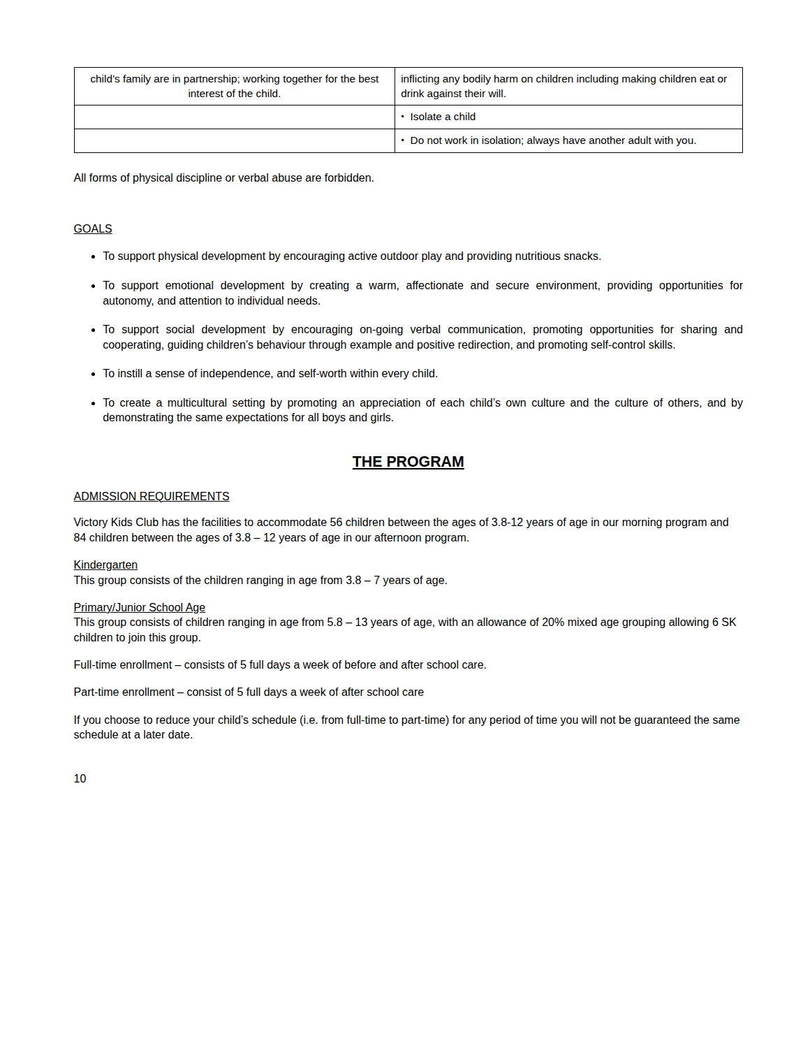| child’s family are in partnership; working together for the best interest of the child. | inflicting any bodily harm on children including making children eat or drink against their will. |
| | ▪ Isolate a child |
| | ▪ Do not work in isolation; always have another adult with you. |
All forms of physical discipline or verbal abuse are forbidden.
GOALS
To support physical development by encouraging active outdoor play and providing nutritious snacks.
To support emotional development by creating a warm, affectionate and secure environment, providing opportunities for autonomy, and attention to individual needs.
To support social development by encouraging on-going verbal communication, promoting opportunities for sharing and cooperating, guiding children’s behaviour through example and positive redirection, and promoting self-control skills.
To instill a sense of independence, and self-worth within every child.
To create a multicultural setting by promoting an appreciation of each child’s own culture and the culture of others, and by demonstrating the same expectations for all boys and girls.
THE PROGRAM
ADMISSION REQUIREMENTS
Victory Kids Club has the facilities to accommodate 56 children between the ages of 3.8-12 years of age in our morning program and 84 children between the ages of 3.8 – 12 years of age in our afternoon program.
Kindergarten
This group consists of the children ranging in age from 3.8 – 7 years of age.
Primary/Junior School Age
This group consists of children ranging in age from 5.8 – 13 years of age, with an allowance of 20% mixed age grouping allowing 6 SK children to join this group.
Full-time enrollment – consists of 5 full days a week of before and after school care.
Part-time enrollment – consist of 5 full days a week of after school care
If you choose to reduce your child’s schedule (i.e. from full-time to part-time) for any period of time you will not be guaranteed the same schedule at a later date.
10